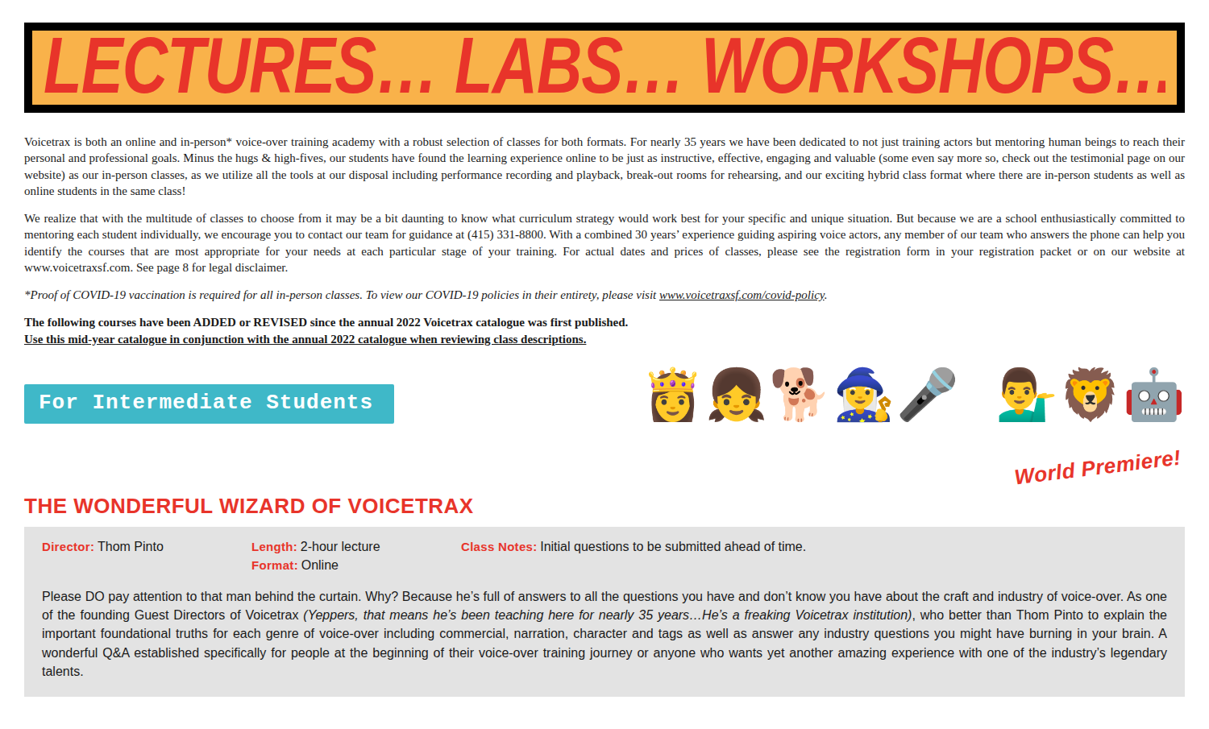Lectures… Labs… Workshops… Seminars…
Voicetrax is both an online and in-person* voice-over training academy with a robust selection of classes for both formats. For nearly 35 years we have been dedicated to not just training actors but mentoring human beings to reach their personal and professional goals. Minus the hugs & high-fives, our students have found the learning experience online to be just as instructive, effective, engaging and valuable (some even say more so, check out the testimonial page on our website) as our in-person classes, as we utilize all the tools at our disposal including performance recording and playback, break-out rooms for rehearsing, and our exciting hybrid class format where there are in-person students as well as online students in the same class!
We realize that with the multitude of classes to choose from it may be a bit daunting to know what curriculum strategy would work best for your specific and unique situation. But because we are a school enthusiastically committed to mentoring each student individually, we encourage you to contact our team for guidance at (415) 331-8800. With a combined 30 years’ experience guiding aspiring voice actors, any member of our team who answers the phone can help you identify the courses that are most appropriate for your needs at each particular stage of your training. For actual dates and prices of classes, please see the registration form in your registration packet or on our website at www.voicetraxsf.com. See page 8 for legal disclaimer.
*Proof of COVID-19 vaccination is required for all in-person classes. To view our COVID-19 policies in their entirety, please visit www.voicetraxsf.com/covid-policy.
The following courses have been ADDED or REVISED since the annual 2022 Voicetrax catalogue was first published.
Use this mid-year catalogue in conjunction with the annual 2022 catalogue when reviewing class descriptions.
For Intermediate Students
👸👧🐕🧙‍♀️🎤 💁‍♂️🦁🤖
World Premiere!
The Wonderful Wizard of Voicetrax
Director: Thom Pinto
Length: 2-hour lecture
Format: Online
Class Notes: Initial questions to be submitted ahead of time.
Please DO pay attention to that man behind the curtain. Why? Because he’s full of answers to all the questions you have and don’t know you have about the craft and industry of voice-over. As one of the founding Guest Directors of Voicetrax (Yeppers, that means he’s been teaching here for nearly 35 years…He’s a freaking Voicetrax institution), who better than Thom Pinto to explain the important foundational truths for each genre of voice-over including commercial, narration, character and tags as well as answer any industry questions you might have burning in your brain. A wonderful Q&A established specifically for people at the beginning of their voice-over training journey or anyone who wants yet another amazing experience with one of the industry’s legendary talents.